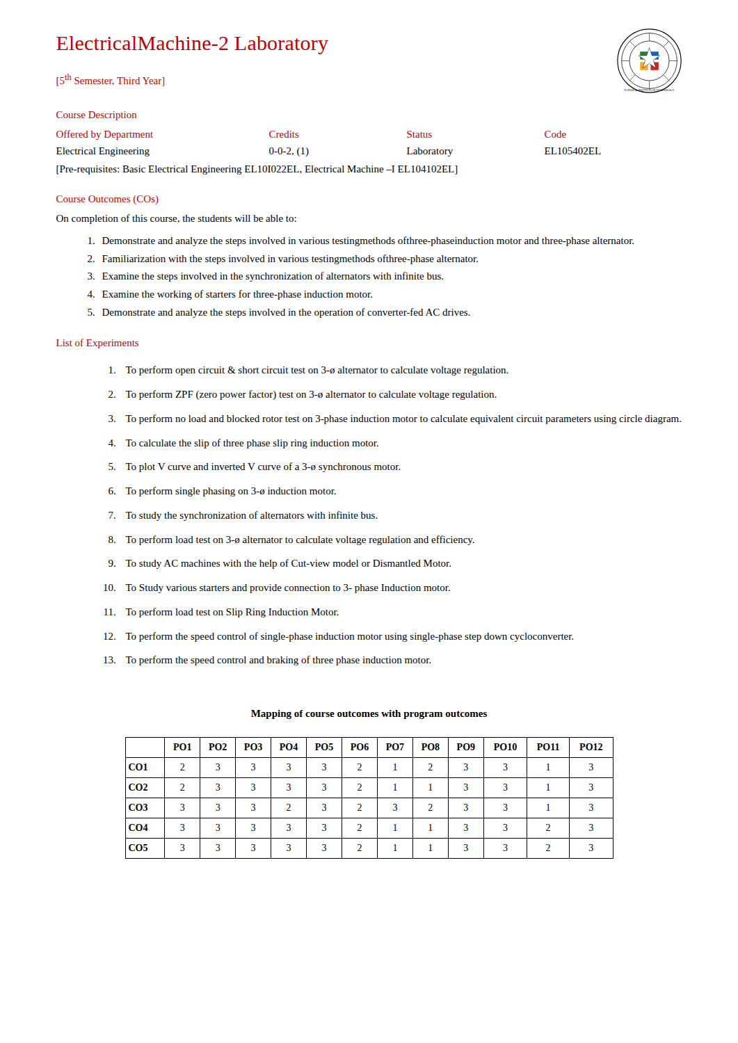NATIONAL INSTITUTE OF TECHNOLOGY
ElectricalMachine-2 Laboratory
[5th Semester, Third Year]
Course Description
| Offered by Department | Credits | Status | Code |
| --- | --- | --- | --- |
| Electrical Engineering | 0-0-2, (1) | Laboratory | EL105402EL |
[Pre-requisites: Basic Electrical Engineering EL10I022EL, Electrical Machine –I EL104102EL]
Course Outcomes (COs)
On completion of this course, the students will be able to:
Demonstrate and analyze the steps involved in various testingmethods ofthree-phaseinduction motor and three-phase alternator.
Familiarization with the steps involved in various testingmethods ofthree-phase alternator.
Examine the steps involved in the synchronization of alternators with infinite bus.
Examine the working of starters for three-phase induction motor.
Demonstrate and analyze the steps involved in the operation of converter-fed AC drives.
List of Experiments
To perform open circuit & short circuit test on 3-ø alternator to calculate voltage regulation.
To perform ZPF (zero power factor) test on 3-ø alternator to calculate voltage regulation.
To perform no load and blocked rotor test on 3-phase induction motor to calculate equivalent circuit parameters using circle diagram.
To calculate the slip of three phase slip ring induction motor.
To plot V curve and inverted V curve of a 3-ø synchronous motor.
To perform single phasing on 3-ø induction motor.
To study the synchronization of alternators with infinite bus.
To perform load test on 3-ø alternator to calculate voltage regulation and efficiency.
To study AC machines with the help of Cut-view model or Dismantled Motor.
To Study various starters and provide connection to 3- phase Induction motor.
To perform load test on Slip Ring Induction Motor.
To perform the speed control of single-phase induction motor using single-phase step down cycloconverter.
To perform the speed control and braking of three phase induction motor.
Mapping of course outcomes with program outcomes
| | PO1 | PO2 | PO3 | PO4 | PO5 | PO6 | PO7 | PO8 | PO9 | PO10 | PO11 | PO12 |
| --- | --- | --- | --- | --- | --- | --- | --- | --- | --- | --- | --- | --- |
| CO1 | 2 | 3 | 3 | 3 | 3 | 2 | 1 | 2 | 3 | 3 | 1 | 3 |
| CO2 | 2 | 3 | 3 | 3 | 3 | 2 | 1 | 1 | 3 | 3 | 1 | 3 |
| CO3 | 3 | 3 | 3 | 2 | 3 | 2 | 3 | 2 | 3 | 3 | 1 | 3 |
| CO4 | 3 | 3 | 3 | 3 | 3 | 2 | 1 | 1 | 3 | 3 | 2 | 3 |
| CO5 | 3 | 3 | 3 | 3 | 3 | 2 | 1 | 1 | 3 | 3 | 2 | 3 |